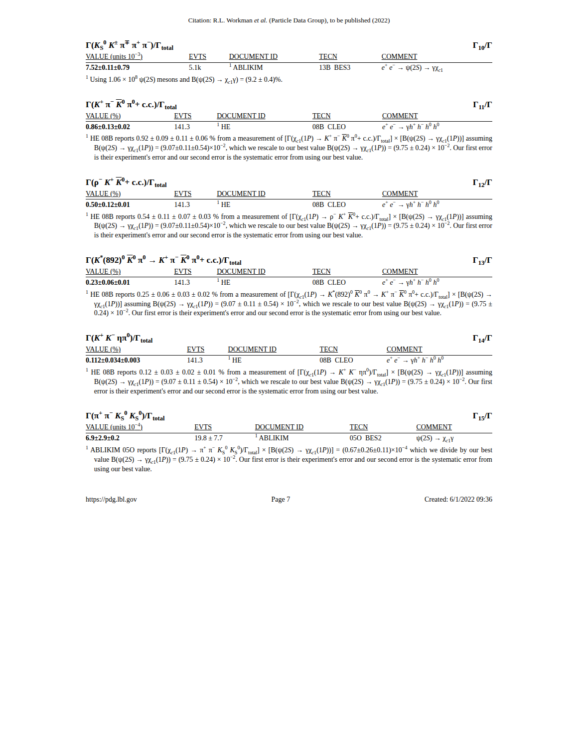Citation: R.L. Workman et al. (Particle Data Group), to be published (2022)
Γ(KS0 K± π∓ π+ π−)/Γtotal Γ10/Γ
| VALUE (units 10 −3 ) | EVTS | DOCUMENT ID | TECN | COMMENT |
| --- | --- | --- | --- | --- |
| 7.52±0.11±0.79 | 5.1k | 1 ABLIKIM | 13B BES3 | e + e − → ψ(2 S ) → γχ c 1 |
1 Using 1.06 × 108 ψ(2S) mesons and B(ψ(2S) → χc1γ) = (9.2 ± 0.4)%.
Γ(K+ π− K0 π0+ c.c.)/Γtotal Γ11/Γ
| VALUE (%) | EVTS | DOCUMENT ID | TECN | COMMENT |
| --- | --- | --- | --- | --- |
| 0.86±0.13±0.02 | 141.3 | 1 HE | 08B CLEO | e + e − → γ h + h − h 0 h 0 |
1 HE 08B reports 0.92 ± 0.09 ± 0.11 ± 0.06 % from a measurement of [Γ(χc1(1P) → K+ π− K0 π0+ c.c.)/Γtotal] × [B(ψ(2S) → γχc1(1P))] assuming B(ψ(2S) → γχc1(1P)) = (9.07±0.11±0.54)×10−2, which we rescale to our best value B(ψ(2S) → γχc1(1P)) = (9.75 ± 0.24) × 10−2. Our first error is their experiment's error and our second error is the systematic error from using our best value.
Γ(ρ− K+ K0+ c.c.)/Γtotal Γ12/Γ
| VALUE (%) | EVTS | DOCUMENT ID | TECN | COMMENT |
| --- | --- | --- | --- | --- |
| 0.50±0.12±0.01 | 141.3 | 1 HE | 08B CLEO | e + e − → γ h + h − h 0 h 0 |
1 HE 08B reports 0.54 ± 0.11 ± 0.07 ± 0.03 % from a measurement of [Γ(χc1(1P) → ρ− K+ K0+ c.c.)/Γtotal] × [B(ψ(2S) → γχc1(1P))] assuming B(ψ(2S) → γχc1(1P)) = (9.07±0.11±0.54)×10−2, which we rescale to our best value B(ψ(2S) → γχc1(1P)) = (9.75 ± 0.24) × 10−2. Our first error is their experiment's error and our second error is the systematic error from using our best value.
Γ(K*(892)0 K0 π0 → K+ π− K0 π0+ c.c.)/Γtotal Γ13/Γ
| VALUE (%) | EVTS | DOCUMENT ID | TECN | COMMENT |
| --- | --- | --- | --- | --- |
| 0.23±0.06±0.01 | 141.3 | 1 HE | 08B CLEO | e + e − → γ h + h − h 0 h 0 |
1 HE 08B reports 0.25 ± 0.06 ± 0.03 ± 0.02 % from a measurement of [Γ(χc1(1P) → K*(892)0 K0 π0 → K+ π− K0 π0+ c.c.)/Γtotal] × [B(ψ(2S) → γχc1(1P))] assuming B(ψ(2S) → γχc1(1P)) = (9.07 ± 0.11 ± 0.54) × 10−2, which we rescale to our best value B(ψ(2S) → γχc1(1P)) = (9.75 ± 0.24) × 10−2. Our first error is their experiment's error and our second error is the systematic error from using our best value.
Γ(K+ K− ηπ0)/Γtotal Γ14/Γ
| VALUE (%) | EVTS | DOCUMENT ID | TECN | COMMENT |
| --- | --- | --- | --- | --- |
| 0.112±0.034±0.003 | 141.3 | 1 HE | 08B CLEO | e + e − → γ h + h − h 0 h 0 |
1 HE 08B reports 0.12 ± 0.03 ± 0.02 ± 0.01 % from a measurement of [Γ(χc1(1P) → K+ K− ηπ0)/Γtotal] × [B(ψ(2S) → γχc1(1P))] assuming B(ψ(2S) → γχc1(1P)) = (9.07 ± 0.11 ± 0.54) × 10−2, which we rescale to our best value B(ψ(2S) → γχc1(1P)) = (9.75 ± 0.24) × 10−2. Our first error is their experiment's error and our second error is the systematic error from using our best value.
Γ(π+ π− KS0 KS0)/Γtotal Γ15/Γ
| VALUE (units 10 −4 ) | EVTS | DOCUMENT ID | TECN | COMMENT |
| --- | --- | --- | --- | --- |
| 6.9±2.9±0.2 | 19.8 ± 7.7 | 1 ABLIKIM | 05O BES2 | ψ(2 S ) → χ c 1 γ |
1 ABLIKIM 05O reports [Γ(χc1(1P) → π+ π− KS0 KS0)/Γtotal] × [B(ψ(2S) → γχc1(1P))] = (0.67±0.26±0.11)×10−4 which we divide by our best value B(ψ(2S) → γχc1(1P)) = (9.75 ± 0.24) × 10−2. Our first error is their experiment's error and our second error is the systematic error from using our best value.
https://pdg.lbl.gov Page 7 Created: 6/1/2022 09:36